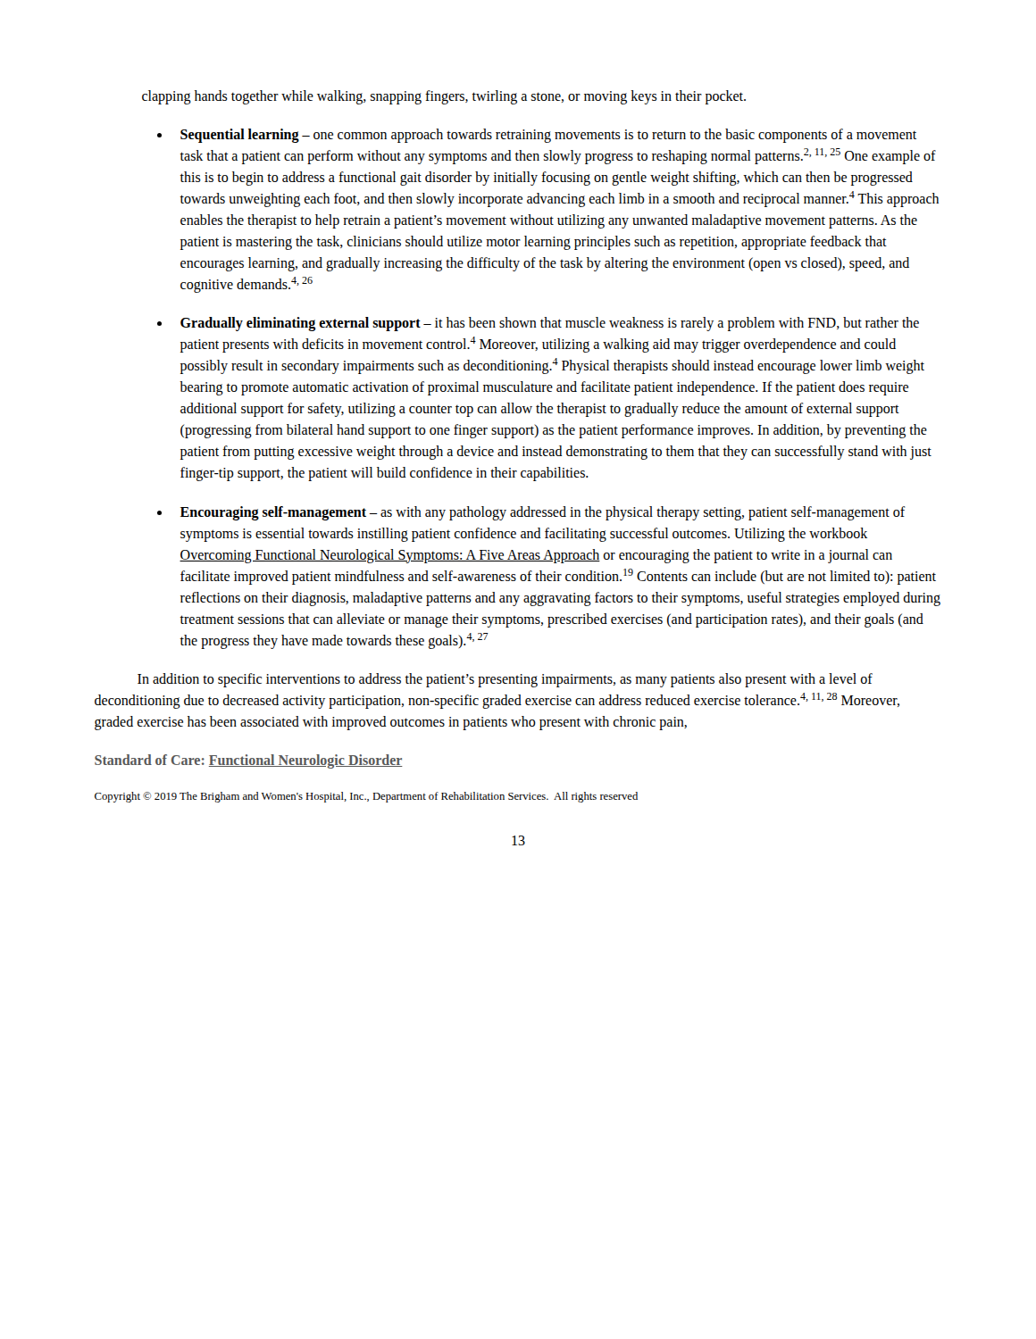clapping hands together while walking, snapping fingers, twirling a stone, or moving keys in their pocket.
Sequential learning – one common approach towards retraining movements is to return to the basic components of a movement task that a patient can perform without any symptoms and then slowly progress to reshaping normal patterns.2, 11, 25 One example of this is to begin to address a functional gait disorder by initially focusing on gentle weight shifting, which can then be progressed towards unweighting each foot, and then slowly incorporate advancing each limb in a smooth and reciprocal manner.4 This approach enables the therapist to help retrain a patient’s movement without utilizing any unwanted maladaptive movement patterns. As the patient is mastering the task, clinicians should utilize motor learning principles such as repetition, appropriate feedback that encourages learning, and gradually increasing the difficulty of the task by altering the environment (open vs closed), speed, and cognitive demands.4, 26
Gradually eliminating external support – it has been shown that muscle weakness is rarely a problem with FND, but rather the patient presents with deficits in movement control.4 Moreover, utilizing a walking aid may trigger overdependence and could possibly result in secondary impairments such as deconditioning.4 Physical therapists should instead encourage lower limb weight bearing to promote automatic activation of proximal musculature and facilitate patient independence. If the patient does require additional support for safety, utilizing a counter top can allow the therapist to gradually reduce the amount of external support (progressing from bilateral hand support to one finger support) as the patient performance improves. In addition, by preventing the patient from putting excessive weight through a device and instead demonstrating to them that they can successfully stand with just finger-tip support, the patient will build confidence in their capabilities.
Encouraging self-management – as with any pathology addressed in the physical therapy setting, patient self-management of symptoms is essential towards instilling patient confidence and facilitating successful outcomes. Utilizing the workbook Overcoming Functional Neurological Symptoms: A Five Areas Approach or encouraging the patient to write in a journal can facilitate improved patient mindfulness and self-awareness of their condition.19 Contents can include (but are not limited to): patient reflections on their diagnosis, maladaptive patterns and any aggravating factors to their symptoms, useful strategies employed during treatment sessions that can alleviate or manage their symptoms, prescribed exercises (and participation rates), and their goals (and the progress they have made towards these goals).4, 27
In addition to specific interventions to address the patient’s presenting impairments, as many patients also present with a level of deconditioning due to decreased activity participation, non-specific graded exercise can address reduced exercise tolerance.4, 11, 28 Moreover, graded exercise has been associated with improved outcomes in patients who present with chronic pain,
Standard of Care: Functional Neurologic Disorder
Copyright © 2019 The Brigham and Women's Hospital, Inc., Department of Rehabilitation Services. All rights reserved
13